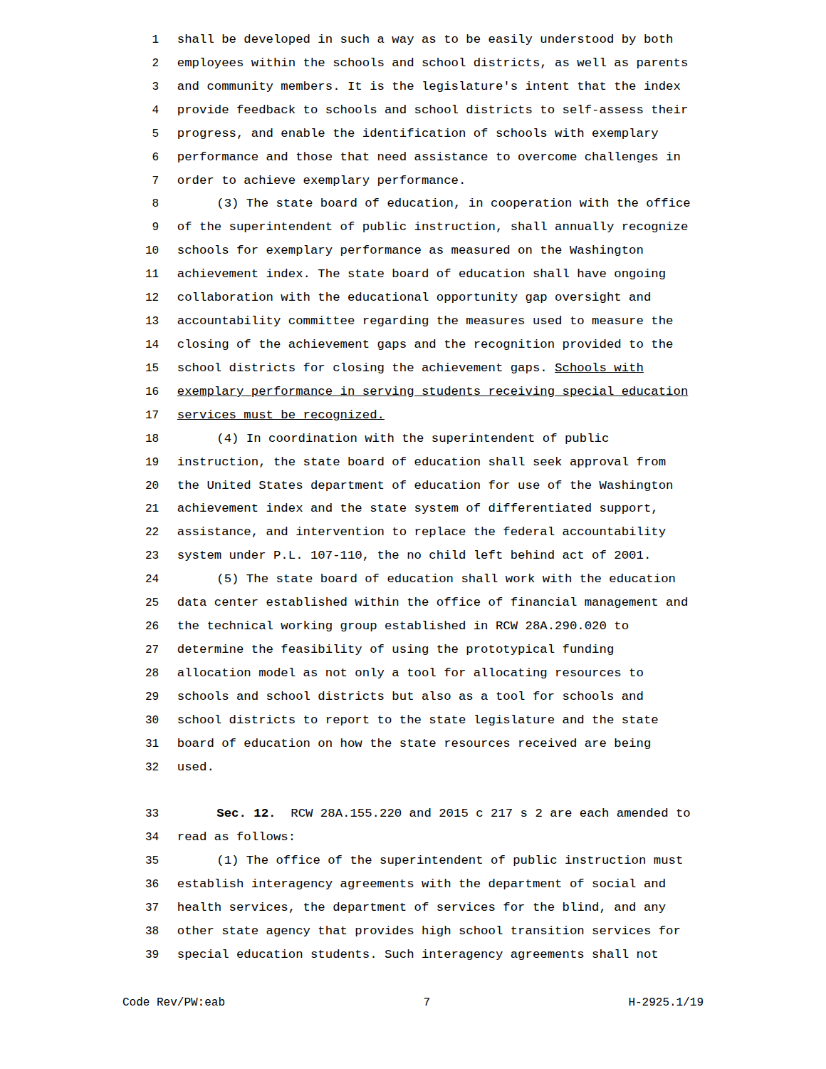1
shall be developed in such a way as to be easily understood by both
2
employees within the schools and school districts, as well as parents
3
and community members. It is the legislature's intent that the index
4
provide feedback to schools and school districts to self-assess their
5
progress, and enable the identification of schools with exemplary
6
performance and those that need assistance to overcome challenges in
7
order to achieve exemplary performance.
8
(3) The state board of education, in cooperation with the office
9
of the superintendent of public instruction, shall annually recognize
10
schools for exemplary performance as measured on the Washington
11
achievement index. The state board of education shall have ongoing
12
collaboration with the educational opportunity gap oversight and
13
accountability committee regarding the measures used to measure the
14
closing of the achievement gaps and the recognition provided to the
15
school districts for closing the achievement gaps. Schools with
16
exemplary performance in serving students receiving special education
17
services must be recognized.
18
(4) In coordination with the superintendent of public
19
instruction, the state board of education shall seek approval from
20
the United States department of education for use of the Washington
21
achievement index and the state system of differentiated support,
22
assistance, and intervention to replace the federal accountability
23
system under P.L. 107-110, the no child left behind act of 2001.
24
(5) The state board of education shall work with the education
25
data center established within the office of financial management and
26
the technical working group established in RCW 28A.290.020 to
27
determine the feasibility of using the prototypical funding
28
allocation model as not only a tool for allocating resources to
29
schools and school districts but also as a tool for schools and
30
school districts to report to the state legislature and the state
31
board of education on how the state resources received are being
32
used.
33
Sec. 12. RCW 28A.155.220 and 2015 c 217 s 2 are each amended to
34
read as follows:
35
(1) The office of the superintendent of public instruction must
36
establish interagency agreements with the department of social and
37
health services, the department of services for the blind, and any
38
other state agency that provides high school transition services for
39
special education students. Such interagency agreements shall not
Code Rev/PW:eab
7
H-2925.1/19